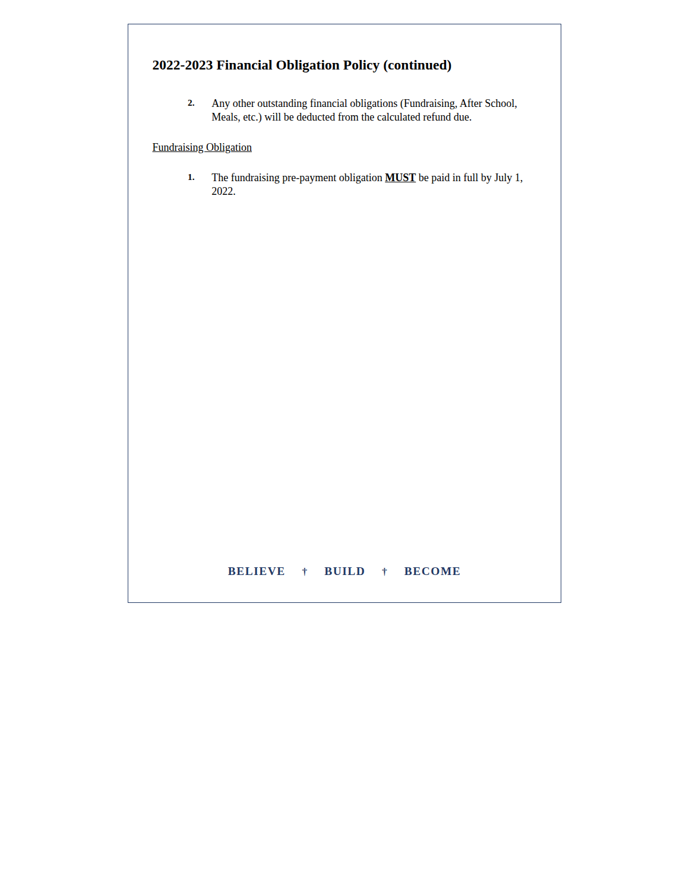2022-2023 Financial Obligation Policy (continued)
2. Any other outstanding financial obligations (Fundraising, After School, Meals, etc.) will be deducted from the calculated refund due.
Fundraising Obligation
1. The fundraising pre-payment obligation MUST be paid in full by July 1, 2022.
BELIEVE † BUILD † BECOME